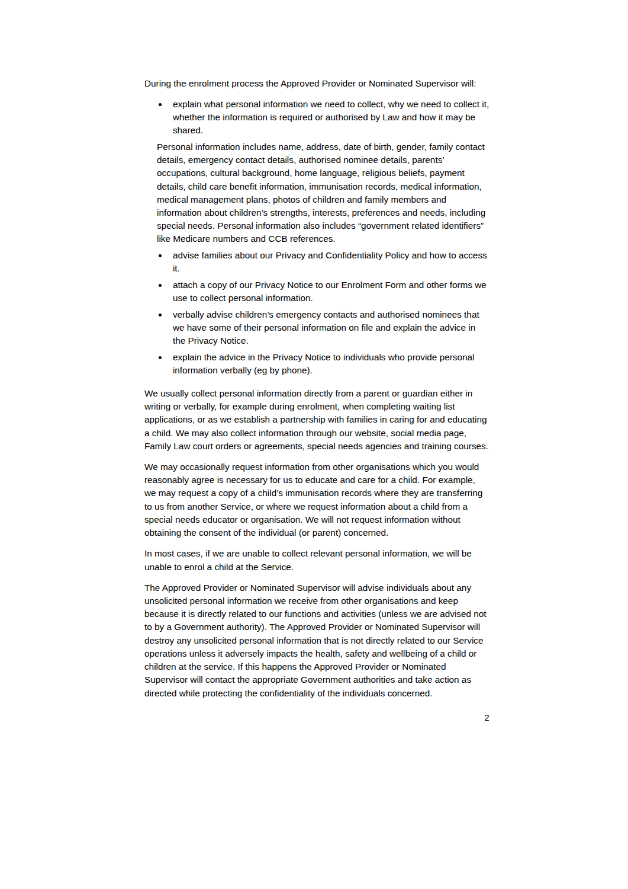During the enrolment process the Approved Provider or Nominated Supervisor will:
explain what personal information we need to collect, why we need to collect it, whether the information is required or authorised by Law and how it may be shared.
Personal information includes name, address, date of birth, gender, family contact details, emergency contact details, authorised nominee details, parents’ occupations, cultural background, home language, religious beliefs, payment details, child care benefit information, immunisation records, medical information, medical management plans, photos of children and family members and information about children’s strengths, interests, preferences and needs, including special needs. Personal information also includes “government related identifiers” like Medicare numbers and CCB references.
advise families about our Privacy and Confidentiality Policy and how to access it.
attach a copy of our Privacy Notice to our Enrolment Form and other forms we use to collect personal information.
verbally advise children’s emergency contacts and authorised nominees that we have some of their personal information on file and explain the advice in the Privacy Notice.
explain the advice in the Privacy Notice to individuals who provide personal information verbally (eg by phone).
We usually collect personal information directly from a parent or guardian either in writing or verbally, for example during enrolment, when completing waiting list applications, or as we establish a partnership with families in caring for and educating a child. We may also collect information through our website, social media page, Family Law court orders or agreements, special needs agencies and training courses.
We may occasionally request information from other organisations which you would reasonably agree is necessary for us to educate and care for a child. For example, we may request a copy of a child’s immunisation records where they are transferring to us from another Service, or where we request information about a child from a special needs educator or organisation. We will not request information without obtaining the consent of the individual (or parent) concerned.
In most cases, if we are unable to collect relevant personal information, we will be unable to enrol a child at the Service.
The Approved Provider or Nominated Supervisor will advise individuals about any unsolicited personal information we receive from other organisations and keep because it is directly related to our functions and activities (unless we are advised not to by a Government authority). The Approved Provider or Nominated Supervisor will destroy any unsolicited personal information that is not directly related to our Service operations unless it adversely impacts the health, safety and wellbeing of a child or children at the service. If this happens the Approved Provider or Nominated Supervisor will contact the appropriate Government authorities and take action as directed while protecting the confidentiality of the individuals concerned.
2